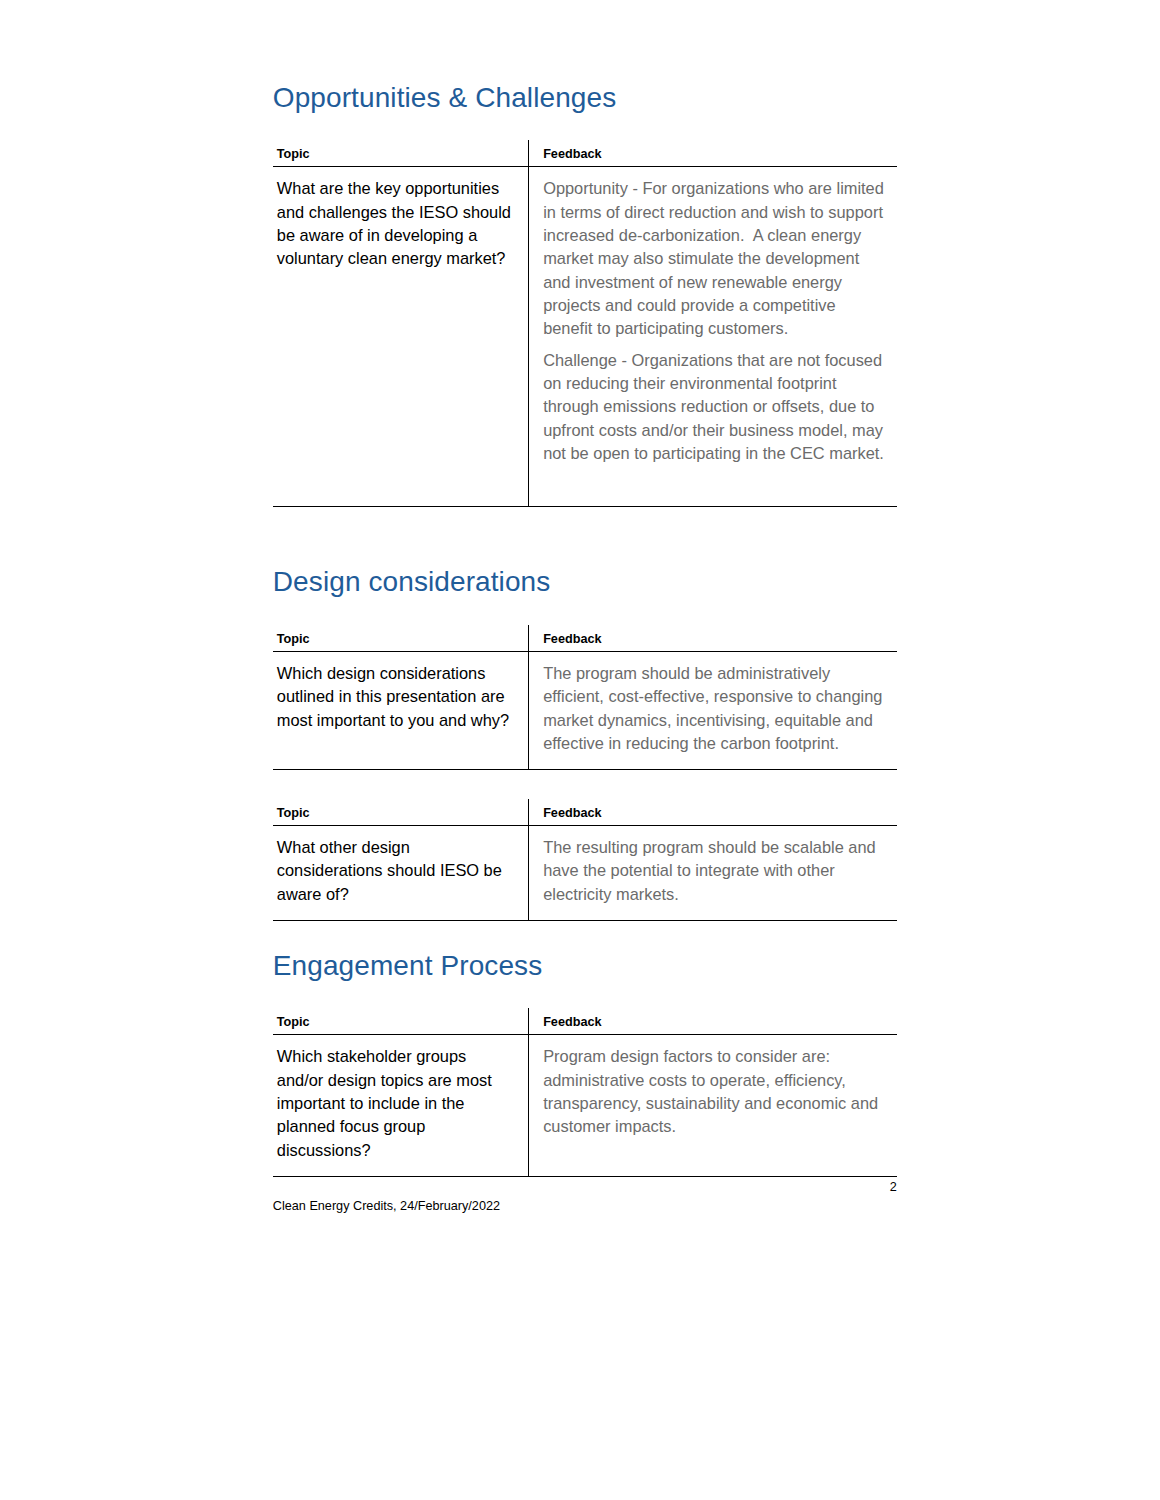Opportunities & Challenges
| Topic | Feedback |
| --- | --- |
| What are the key opportunities and challenges the IESO should be aware of in developing a voluntary clean energy market? | Opportunity - For organizations who are limited in terms of direct reduction and wish to support increased de-carbonization. A clean energy market may also stimulate the development and investment of new renewable energy projects and could provide a competitive benefit to participating customers. Challenge - Organizations that are not focused on reducing their environmental footprint through emissions reduction or offsets, due to upfront costs and/or their business model, may not be open to participating in the CEC market. |
Design considerations
| Topic | Feedback |
| --- | --- |
| Which design considerations outlined in this presentation are most important to you and why? | The program should be administratively efficient, cost-effective, responsive to changing market dynamics, incentivising, equitable and effective in reducing the carbon footprint. |
| Topic | Feedback |
| --- | --- |
| What other design considerations should IESO be aware of? | The resulting program should be scalable and have the potential to integrate with other electricity markets. |
Engagement Process
| Topic | Feedback |
| --- | --- |
| Which stakeholder groups and/or design topics are most important to include in the planned focus group discussions? | Program design factors to consider are: administrative costs to operate, efficiency, transparency, sustainability and economic and customer impacts. |
2
Clean Energy Credits, 24/February/2022